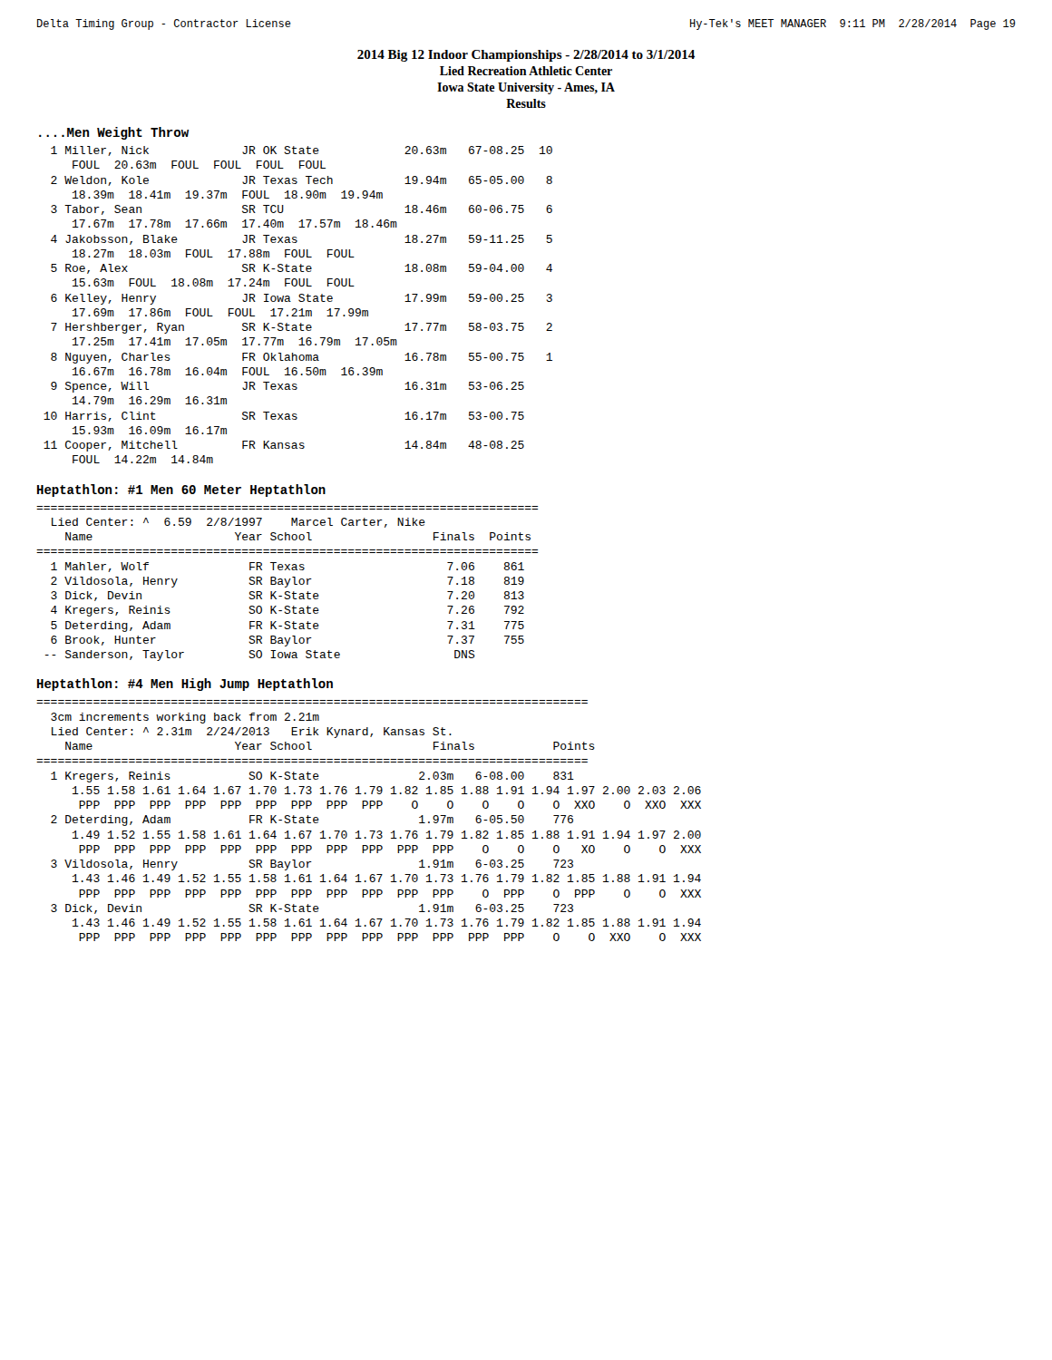Delta Timing Group - Contractor License Hy-Tek's MEET MANAGER 9:11 PM 2/28/2014 Page 19
2014 Big 12 Indoor Championships - 2/28/2014 to 3/1/2014
Lied Recreation Athletic Center
Iowa State University - Ames, IA
Results
....Men Weight Throw
  1 Miller, Nick             JR OK State            20.63m   67-08.25  10
     FOUL  20.63m  FOUL  FOUL  FOUL  FOUL
  2 Weldon, Kole             JR Texas Tech          19.94m   65-05.00   8
     18.39m  18.41m  19.37m  FOUL  18.90m  19.94m
  3 Tabor, Sean              SR TCU                 18.46m   60-06.75   6
     17.67m  17.78m  17.66m  17.40m  17.57m  18.46m
  4 Jakobsson, Blake         JR Texas               18.27m   59-11.25   5
     18.27m  18.03m  FOUL  17.88m  FOUL  FOUL
  5 Roe, Alex                SR K-State             18.08m   59-04.00   4
     15.63m  FOUL  18.08m  17.24m  FOUL  FOUL
  6 Kelley, Henry            JR Iowa State          17.99m   59-00.25   3
     17.69m  17.86m  FOUL  FOUL  17.21m  17.99m
  7 Hershberger, Ryan        SR K-State             17.77m   58-03.75   2
     17.25m  17.41m  17.05m  17.77m  16.79m  17.05m
  8 Nguyen, Charles          FR Oklahoma            16.78m   55-00.75   1
     16.67m  16.78m  16.04m  FOUL  16.50m  16.39m
  9 Spence, Will             JR Texas               16.31m   53-06.25
     14.79m  16.29m  16.31m
 10 Harris, Clint            SR Texas               16.17m   53-00.75
     15.93m  16.09m  16.17m
 11 Cooper, Mitchell         FR Kansas              14.84m   48-08.25
     FOUL  14.22m  14.84m
Heptathlon: #1 Men 60 Meter Heptathlon
=======================================================================
  Lied Center: ^  6.59  2/8/1997    Marcel Carter, Nike
    Name                    Year School                 Finals  Points
=======================================================================
  1 Mahler, Wolf              FR Texas                    7.06    861
  2 Vildosola, Henry          SR Baylor                   7.18    819
  3 Dick, Devin               SR K-State                  7.20    813
  4 Kregers, Reinis           SO K-State                  7.26    792
  5 Deterding, Adam           FR K-State                  7.31    775
  6 Brook, Hunter             SR Baylor                   7.37    755
 -- Sanderson, Taylor         SO Iowa State                DNS
Heptathlon: #4 Men High Jump Heptathlon
==============================================================================
  3cm increments working back from 2.21m
  Lied Center: ^ 2.31m  2/24/2013   Erik Kynard, Kansas St.
    Name                    Year School                 Finals           Points
==============================================================================
  1 Kregers, Reinis           SO K-State              2.03m   6-08.00    831
     1.55 1.58 1.61 1.64 1.67 1.70 1.73 1.76 1.79 1.82 1.85 1.88 1.91 1.94 1.97 2.00 2.03 2.06
      PPP  PPP  PPP  PPP  PPP  PPP  PPP  PPP  PPP    O    O    O    O    O  XXO    O  XXO  XXX
  2 Deterding, Adam           FR K-State              1.97m   6-05.50    776
     1.49 1.52 1.55 1.58 1.61 1.64 1.67 1.70 1.73 1.76 1.79 1.82 1.85 1.88 1.91 1.94 1.97 2.00
      PPP  PPP  PPP  PPP  PPP  PPP  PPP  PPP  PPP  PPP  PPP    O    O    O   XO    O    O  XXX
  3 Vildosola, Henry          SR Baylor               1.91m   6-03.25    723
     1.43 1.46 1.49 1.52 1.55 1.58 1.61 1.64 1.67 1.70 1.73 1.76 1.79 1.82 1.85 1.88 1.91 1.94
      PPP  PPP  PPP  PPP  PPP  PPP  PPP  PPP  PPP  PPP  PPP    O  PPP    O  PPP    O    O  XXX
  3 Dick, Devin               SR K-State              1.91m   6-03.25    723
     1.43 1.46 1.49 1.52 1.55 1.58 1.61 1.64 1.67 1.70 1.73 1.76 1.79 1.82 1.85 1.88 1.91 1.94
      PPP  PPP  PPP  PPP  PPP  PPP  PPP  PPP  PPP  PPP  PPP  PPP  PPP    O    O  XXO    O  XXX